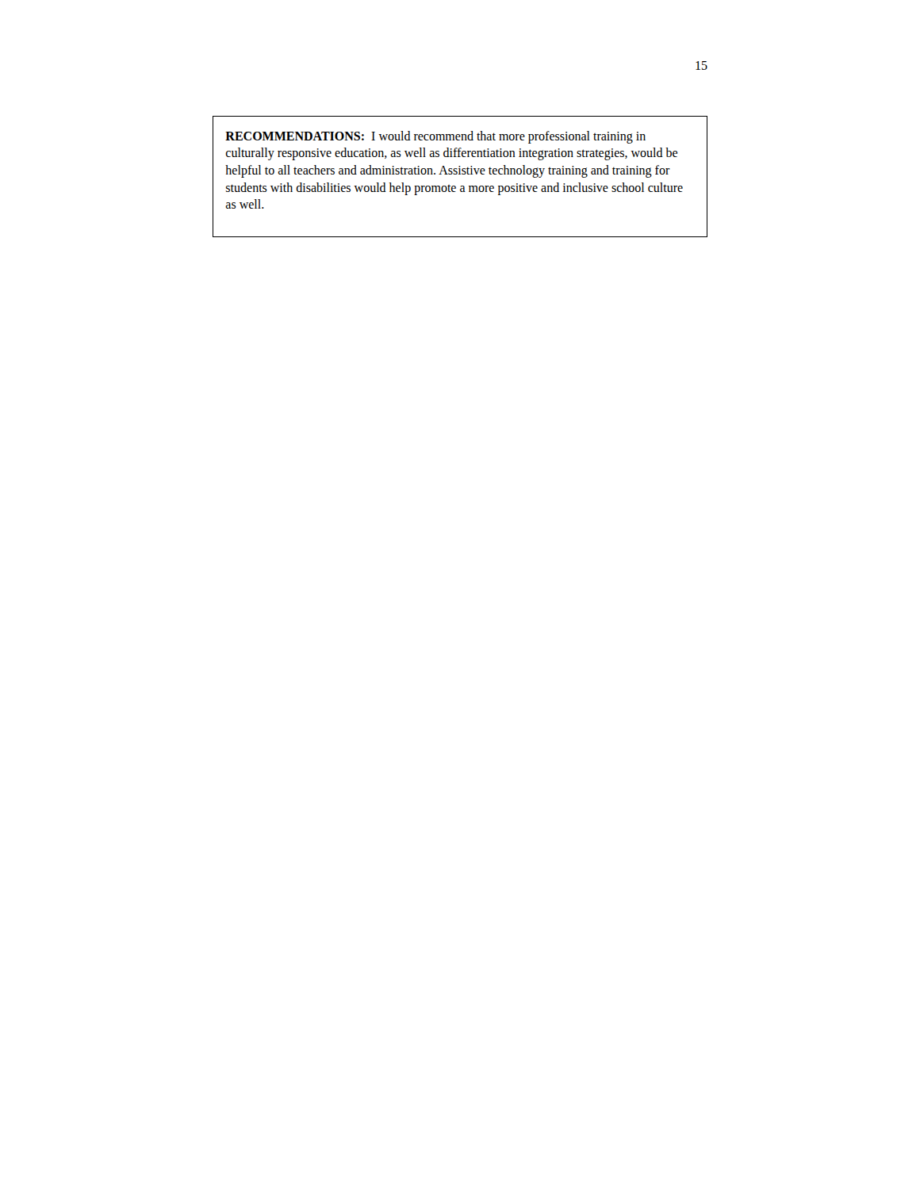15
RECOMMENDATIONS: I would recommend that more professional training in culturally responsive education, as well as differentiation integration strategies, would be helpful to all teachers and administration. Assistive technology training and training for students with disabilities would help promote a more positive and inclusive school culture as well.